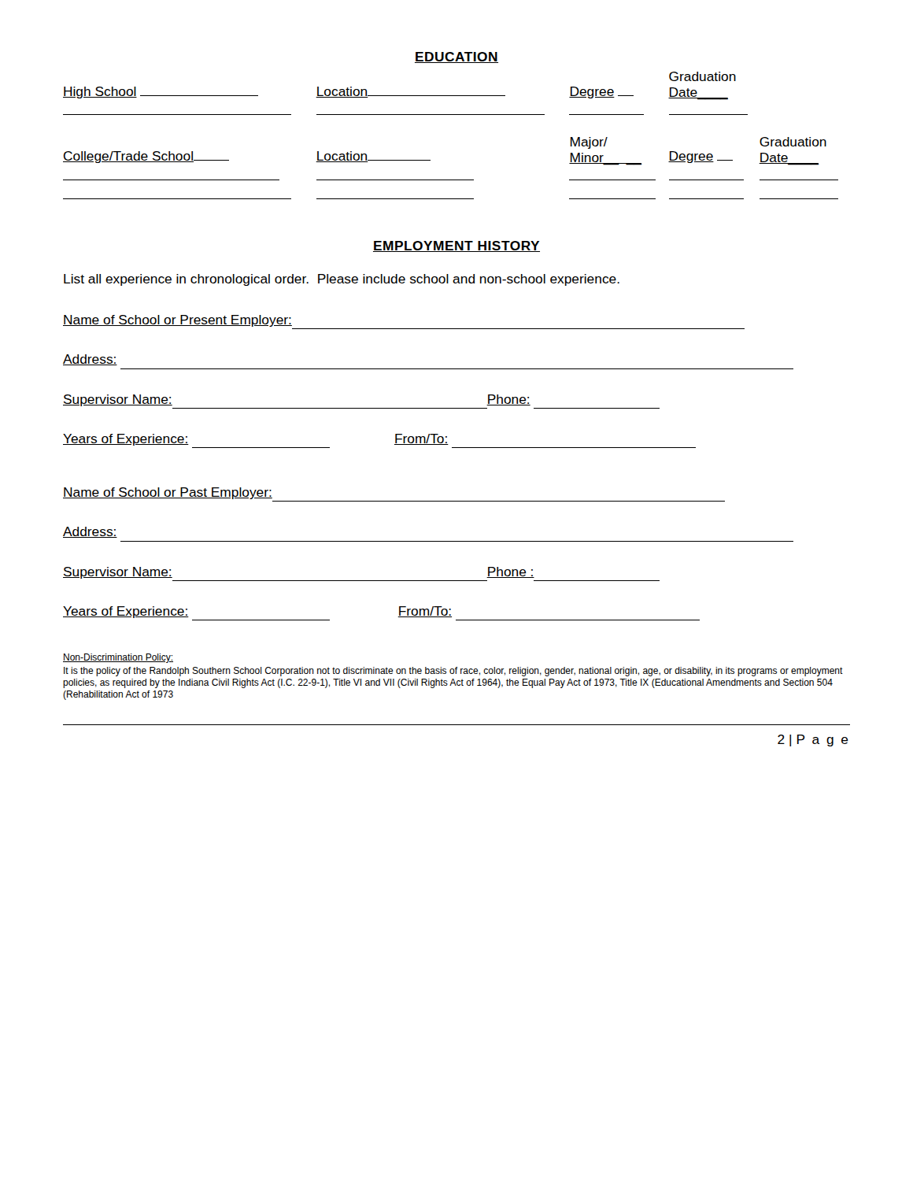EDUCATION
| High School | Location | Degree | Graduation Date____ |
| College/Trade School | Location | Major/ Minor__ __ | Degree | Graduation Date____ |
EMPLOYMENT HISTORY
List all experience in chronological order. Please include school and non-school experience.
Name of School or Present Employer:
Address:
Supervisor Name: Phone:
Years of Experience: From/To:
Name of School or Past Employer:
Address:
Supervisor Name: Phone :
Years of Experience: From/To:
Non-Discrimination Policy: It is the policy of the Randolph Southern School Corporation not to discriminate on the basis of race, color, religion, gender, national origin, age, or disability, in its programs or employment policies, as required by the Indiana Civil Rights Act (I.C. 22-9-1), Title VI and VII (Civil Rights Act of 1964), the Equal Pay Act of 1973, Title IX (Educational Amendments and Section 504 (Rehabilitation Act of 1973
2 | P a g e